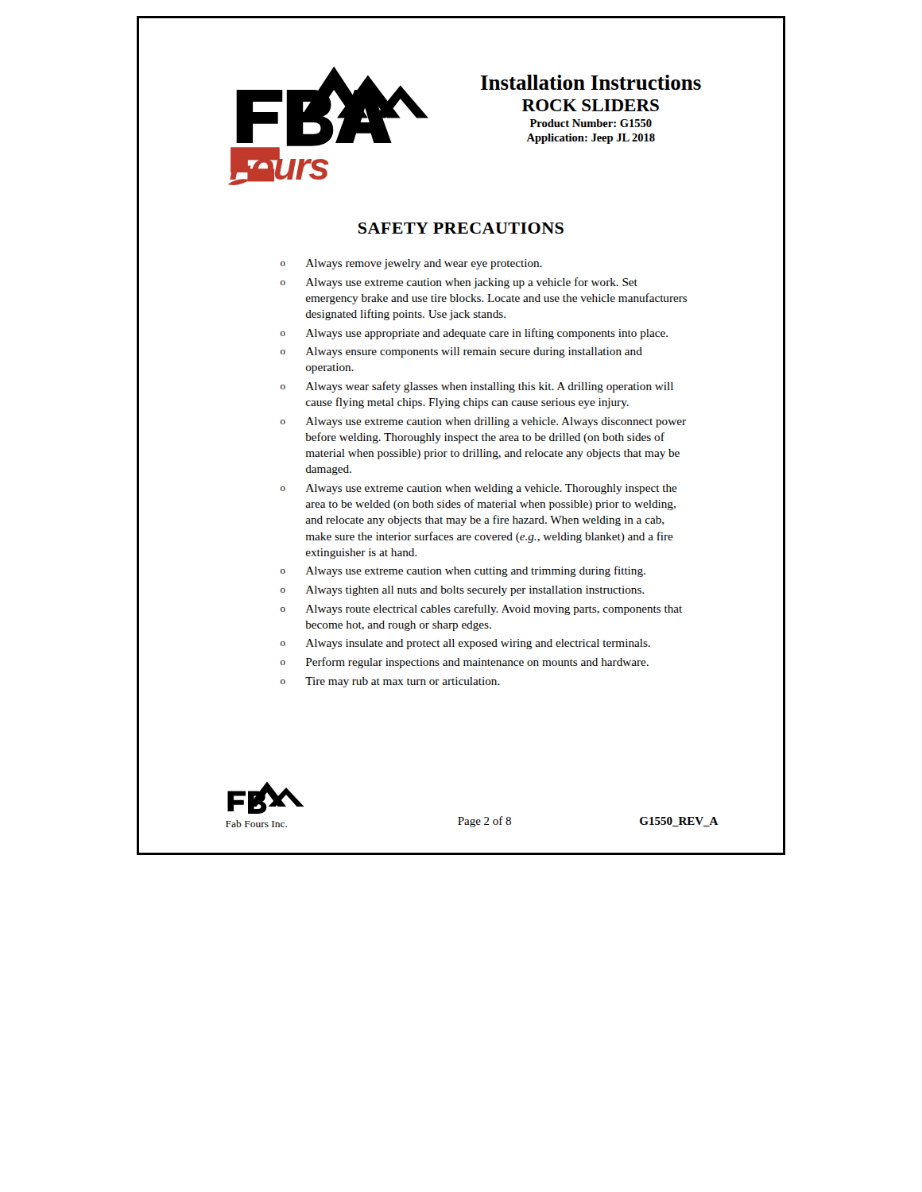Fours
Installation Instructions
ROCK SLIDERS
Product Number: G1550
Application: Jeep JL 2018
SAFETY PRECAUTIONS
Always remove jewelry and wear eye protection.
Always use extreme caution when jacking up a vehicle for work. Set emergency brake and use tire blocks. Locate and use the vehicle manufacturers designated lifting points. Use jack stands.
Always use appropriate and adequate care in lifting components into place.
Always ensure components will remain secure during installation and operation.
Always wear safety glasses when installing this kit. A drilling operation will cause flying metal chips. Flying chips can cause serious eye injury.
Always use extreme caution when drilling a vehicle. Always disconnect power before welding. Thoroughly inspect the area to be drilled (on both sides of material when possible) prior to drilling, and relocate any objects that may be damaged.
Always use extreme caution when welding a vehicle. Thoroughly inspect the area to be welded (on both sides of material when possible) prior to welding, and relocate any objects that may be a fire hazard. When welding in a cab, make sure the interior surfaces are covered (e.g., welding blanket) and a fire extinguisher is at hand.
Always use extreme caution when cutting and trimming during fitting.
Always tighten all nuts and bolts securely per installation instructions.
Always route electrical cables carefully. Avoid moving parts, components that become hot, and rough or sharp edges.
Always insulate and protect all exposed wiring and electrical terminals.
Perform regular inspections and maintenance on mounts and hardware.
Tire may rub at max turn or articulation.
Fab Fours Inc.
Page 2 of 8
G1550_REV_A